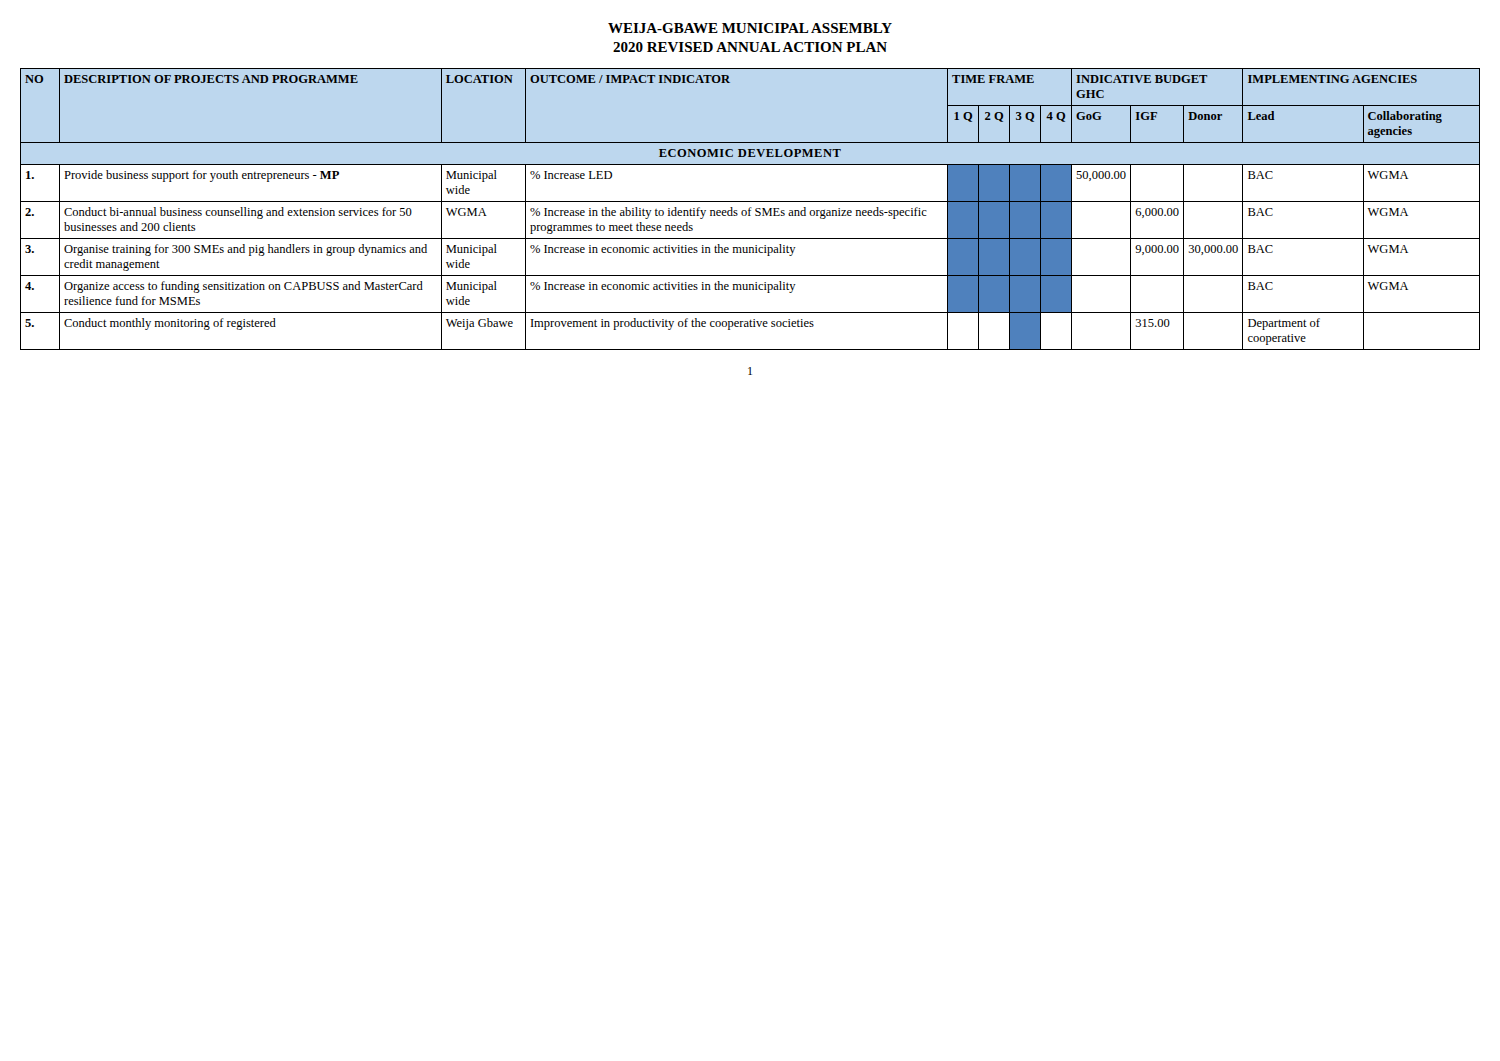WEIJA-GBAWE MUNICIPAL ASSEMBLY
2020 REVISED ANNUAL ACTION PLAN
| NO | DESCRIPTION OF PROJECTS AND PROGRAMME | LOCATION | OUTCOME / IMPACT INDICATOR | TIME FRAME | INDICATIVE BUDGET GHC | IMPLEMENTING AGENCIES |
| --- | --- | --- | --- | --- | --- | --- |
| 1 Q | 2 Q | 3 Q | 4 Q | GoG | IGF | Donor | Lead | Collaborating agencies |
| ECONOMIC DEVELOPMENT |
| 1. | Provide business support for youth entrepreneurs - MP | Municipal wide | % Increase LED | | | | | 50,000.00 | | | BAC | WGMA |
| 2. | Conduct bi-annual business counselling and extension services for 50 businesses and 200 clients | WGMA | % Increase in the ability to identify needs of SMEs and organize needs-specific programmes to meet these needs | | | | | | 6,000.00 | | BAC | WGMA |
| 3. | Organise training for 300 SMEs and pig handlers in group dynamics and credit management | Municipal wide | % Increase in economic activities in the municipality | | | | | | 9,000.00 | 30,000.00 | BAC | WGMA |
| 4. | Organize access to funding sensitization on CAPBUSS and MasterCard resilience fund for MSMEs | Municipal wide | % Increase in economic activities in the municipality | | | | | | | | BAC | WGMA |
| 5. | Conduct monthly monitoring of registered | Weija Gbawe | Improvement in productivity of the cooperative societies | | | | | | 315.00 | | Department of cooperative | |
1